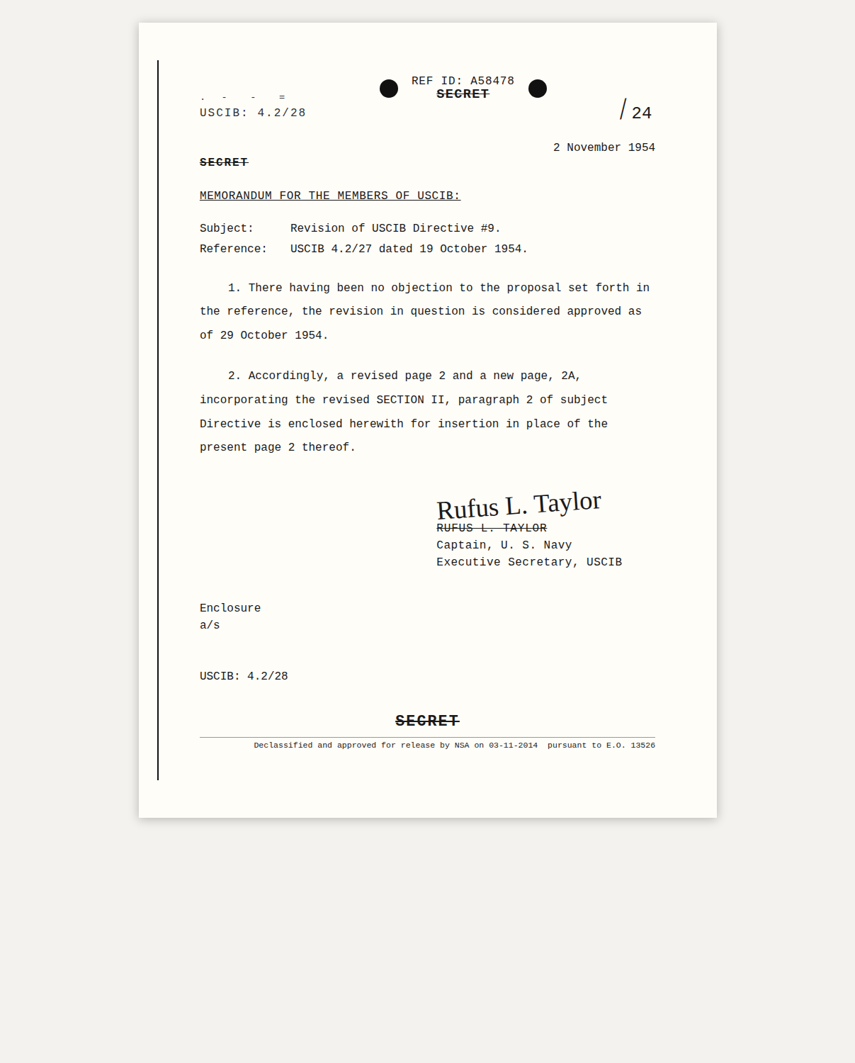. - - =
USCIB: 4.2/28
REF ID: A58478
SECRET
/24
2 November 1954
SECRET
MEMORANDUM FOR THE MEMBERS OF USCIB:
| Subject: | Revision of USCIB Directive #9. |
| Reference: | USCIB 4.2/27 dated 19 October 1954. |
1. There having been no objection to the proposal set forth in the reference, the revision in question is considered approved as of 29 October 1954.
2. Accordingly, a revised page 2 and a new page, 2A, incorporating the revised SECTION II, paragraph 2 of subject Directive is enclosed herewith for insertion in place of the present page 2 thereof.
Rufus L. Taylor
RUFUS L. TAYLOR
Captain, U. S. Navy
Executive Secretary, USCIB
Enclosure
a/s
USCIB: 4.2/28
SECRET
Declassified and approved for release by NSA on 03-11-2014 pursuant to E.O. 13526